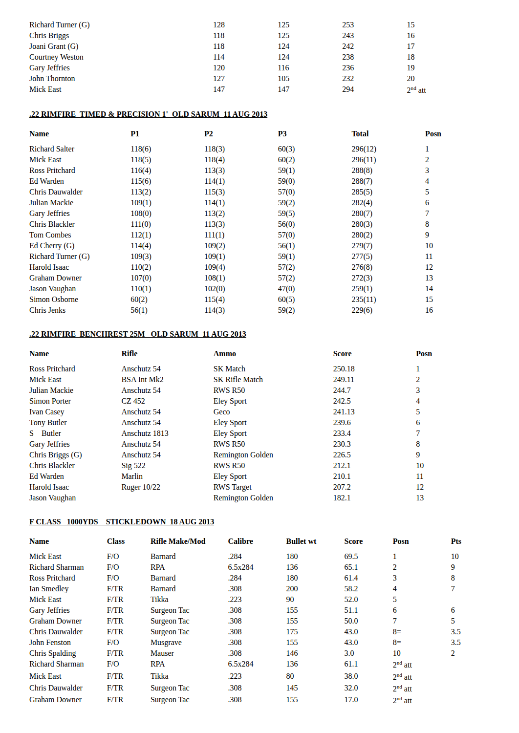| Richard Turner (G) | 128 | 125 | 253 | 15 |
| Chris Briggs | 118 | 125 | 243 | 16 |
| Joani Grant (G) | 118 | 124 | 242 | 17 |
| Courtney Weston | 114 | 124 | 238 | 18 |
| Gary Jeffries | 120 | 116 | 236 | 19 |
| John Thornton | 127 | 105 | 232 | 20 |
| Mick East | 147 | 147 | 294 | 2 nd att |
.22 RIMFIRE TIMED & PRECISION 1' OLD SARUM 11 AUG 2013
| Name | P1 | P2 | P3 | Total | Posn |
| --- | --- | --- | --- | --- | --- |
| Richard Salter | 118(6) | 118(3) | 60(3) | 296(12) | 1 |
| Mick East | 118(5) | 118(4) | 60(2) | 296(11) | 2 |
| Ross Pritchard | 116(4) | 113(3) | 59(1) | 288(8) | 3 |
| Ed Warden | 115(6) | 114(1) | 59(0) | 288(7) | 4 |
| Chris Dauwalder | 113(2) | 115(3) | 57(0) | 285(5) | 5 |
| Julian Mackie | 109(1) | 114(1) | 59(2) | 282(4) | 6 |
| Gary Jeffries | 108(0) | 113(2) | 59(5) | 280(7) | 7 |
| Chris Blackler | 111(0) | 113(3) | 56(0) | 280(3) | 8 |
| Tom Combes | 112(1) | 111(1) | 57(0) | 280(2) | 9 |
| Ed Cherry (G) | 114(4) | 109(2) | 56(1) | 279(7) | 10 |
| Richard Turner (G) | 109(3) | 109(1) | 59(1) | 277(5) | 11 |
| Harold Isaac | 110(2) | 109(4) | 57(2) | 276(8) | 12 |
| Graham Downer | 107(0) | 108(1) | 57(2) | 272(3) | 13 |
| Jason Vaughan | 110(1) | 102(0) | 47(0) | 259(1) | 14 |
| Simon Osborne | 60(2) | 115(4) | 60(5) | 235(11) | 15 |
| Chris Jenks | 56(1) | 114(3) | 59(2) | 229(6) | 16 |
.22 RIMFIRE BENCHREST 25M OLD SARUM 11 AUG 2013
| Name | Rifle | Ammo | Score | Posn |
| --- | --- | --- | --- | --- |
| Ross Pritchard | Anschutz 54 | SK Match | 250.18 | 1 |
| Mick East | BSA Int Mk2 | SK Rifle Match | 249.11 | 2 |
| Julian Mackie | Anschutz 54 | RWS R50 | 244.7 | 3 |
| Simon Porter | CZ 452 | Eley Sport | 242.5 | 4 |
| Ivan Casey | Anschutz 54 | Geco | 241.13 | 5 |
| Tony Butler | Anschutz 54 | Eley Sport | 239.6 | 6 |
| S Butler | Anschutz 1813 | Eley Sport | 233.4 | 7 |
| Gary Jeffries | Anschutz 54 | RWS R50 | 230.3 | 8 |
| Chris Briggs (G) | Anschutz 54 | Remington Golden | 226.5 | 9 |
| Chris Blackler | Sig 522 | RWS R50 | 212.1 | 10 |
| Ed Warden | Marlin | Eley Sport | 210.1 | 11 |
| Harold Isaac | Ruger 10/22 | RWS Target | 207.2 | 12 |
| Jason Vaughan | | Remington Golden | 182.1 | 13 |
F CLASS 1000YDS STICKLEDOWN 18 AUG 2013
| Name | Class | Rifle Make/Mod | Calibre | Bullet wt | Score | Posn | Pts |
| --- | --- | --- | --- | --- | --- | --- | --- |
| Mick East | F/O | Barnard | .284 | 180 | 69.5 | 1 | 10 |
| Richard Sharman | F/O | RPA | 6.5x284 | 136 | 65.1 | 2 | 9 |
| Ross Pritchard | F/O | Barnard | .284 | 180 | 61.4 | 3 | 8 |
| Ian Smedley | F/TR | Barnard | .308 | 200 | 58.2 | 4 | 7 |
| Mick East | F/TR | Tikka | .223 | 90 | 52.0 | 5 | |
| Gary Jeffries | F/TR | Surgeon Tac | .308 | 155 | 51.1 | 6 | 6 |
| Graham Downer | F/TR | Surgeon Tac | .308 | 155 | 50.0 | 7 | 5 |
| Chris Dauwalder | F/TR | Surgeon Tac | .308 | 175 | 43.0 | 8= | 3.5 |
| John Fenston | F/O | Musgrave | .308 | 155 | 43.0 | 8= | 3.5 |
| Chris Spalding | F/TR | Mauser | .308 | 146 | 3.0 | 10 | 2 |
| Richard Sharman | F/O | RPA | 6.5x284 | 136 | 61.1 | 2 nd att | |
| Mick East | F/TR | Tikka | .223 | 80 | 38.0 | 2 nd att | |
| Chris Dauwalder | F/TR | Surgeon Tac | .308 | 145 | 32.0 | 2 nd att | |
| Graham Downer | F/TR | Surgeon Tac | .308 | 155 | 17.0 | 2 nd att | |